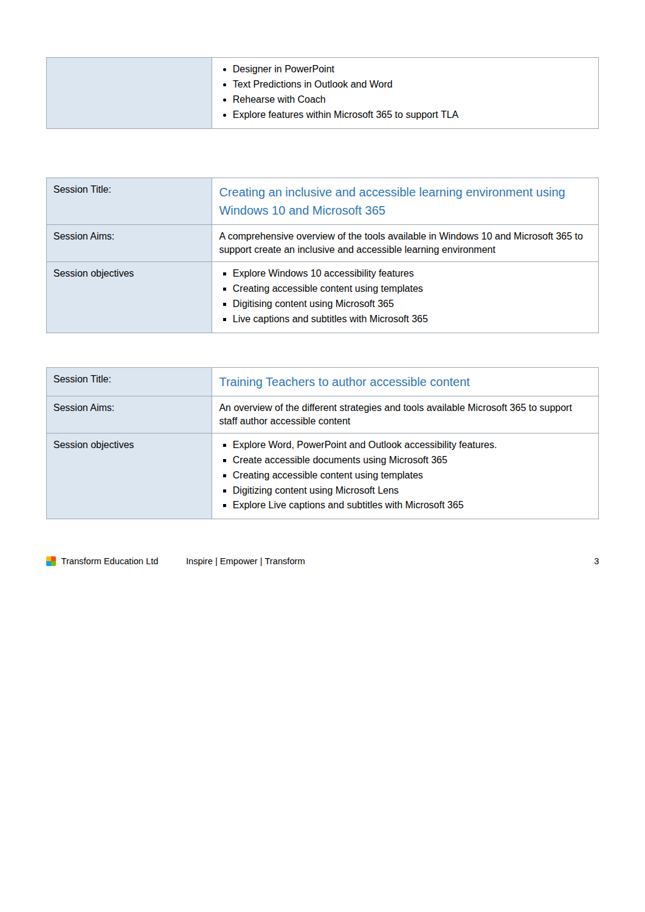| | Designer in PowerPoint Text Predictions in Outlook and Word Rehearse with Coach Explore features within Microsoft 365 to support TLA |
| Session Title: | Creating an inclusive and accessible learning environment using Windows 10 and Microsoft 365 |
| Session Aims: | A comprehensive overview of the tools available in Windows 10 and Microsoft 365 to support create an inclusive and accessible learning environment |
| Session objectives | Explore Windows 10 accessibility features Creating accessible content using templates Digitising content using Microsoft 365 Live captions and subtitles with Microsoft 365 |
| Session Title: | Training Teachers to author accessible content |
| Session Aims: | An overview of the different strategies and tools available Microsoft 365 to support staff author accessible content |
| Session objectives | Explore Word, PowerPoint and Outlook accessibility features. Create accessible documents using Microsoft 365 Creating accessible content using templates Digitizing content using Microsoft Lens Explore Live captions and subtitles with Microsoft 365 |
Transform Education Ltd Inspire | Empower | Transform 3